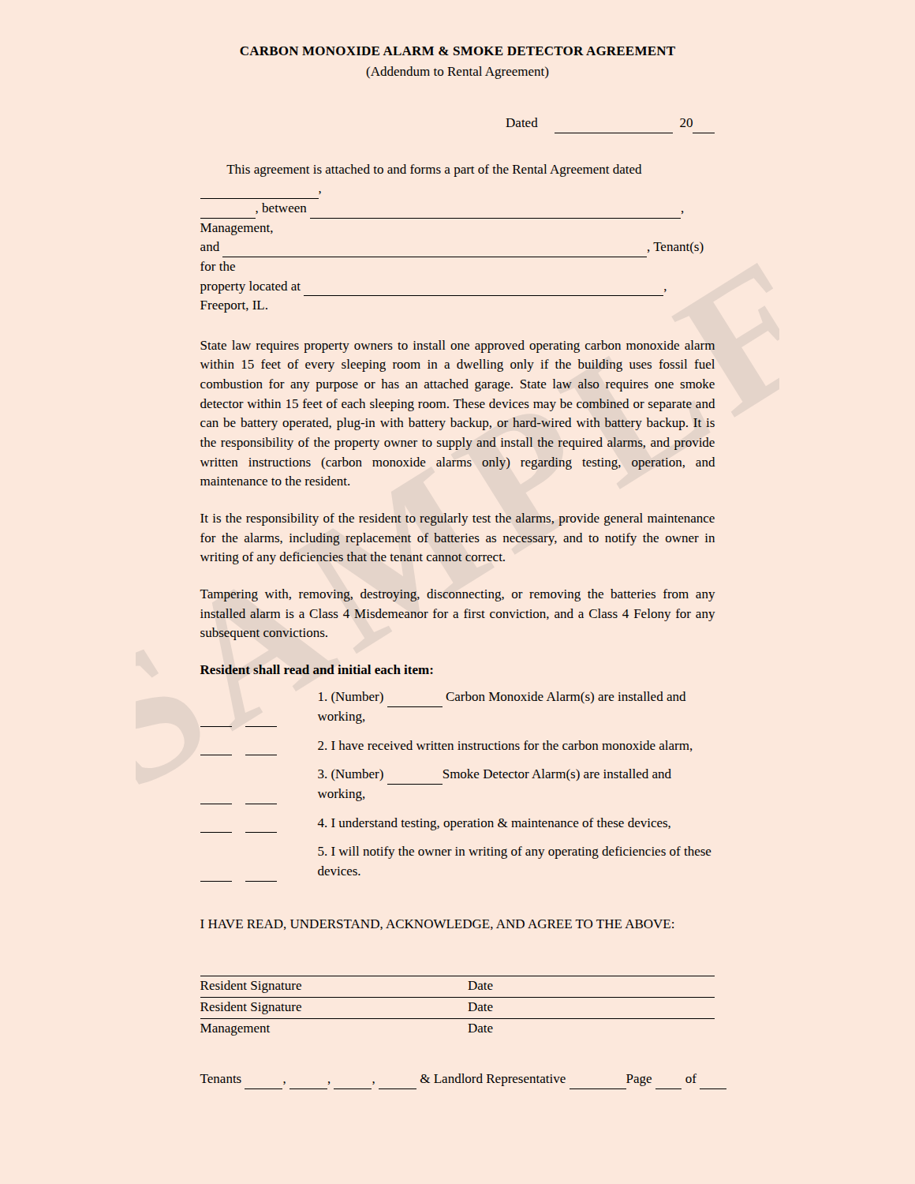SAMPLE
CARBON MONOXIDE ALARM & SMOKE DETECTOR AGREEMENT
(Addendum to Rental Agreement)
Dated 20
This agreement is attached to and forms a part of the Rental Agreement dated ,
, between , Management,
and , Tenant(s) for the
property located at , Freeport, IL.
State law requires property owners to install one approved operating carbon monoxide alarm within 15 feet of every sleeping room in a dwelling only if the building uses fossil fuel combustion for any purpose or has an attached garage. State law also requires one smoke detector within 15 feet of each sleeping room. These devices may be combined or separate and can be battery operated, plug-in with battery backup, or hard-wired with battery backup. It is the responsibility of the property owner to supply and install the required alarms, and provide written instructions (carbon monoxide alarms only) regarding testing, operation, and maintenance to the resident.
It is the responsibility of the resident to regularly test the alarms, provide general maintenance for the alarms, including replacement of batteries as necessary, and to notify the owner in writing of any deficiencies that the tenant cannot correct.
Tampering with, removing, destroying, disconnecting, or removing the batteries from any installed alarm is a Class 4 Misdemeanor for a first conviction, and a Class 4 Felony for any subsequent convictions.
Resident shall read and initial each item:
| | 1. (Number) Carbon Monoxide Alarm(s) are installed and working, |
| | 2. I have received written instructions for the carbon monoxide alarm, |
| | 3. (Number) Smoke Detector Alarm(s) are installed and working, |
| | 4. I understand testing, operation & maintenance of these devices, |
| | 5. I will notify the owner in writing of any operating deficiencies of these devices. |
I HAVE READ, UNDERSTAND, ACKNOWLEDGE, AND AGREE TO THE ABOVE:
| Resident Signature | Date |
| Resident Signature | Date |
| Management | Date |
Tenants , , , & Landlord Representative
Page of